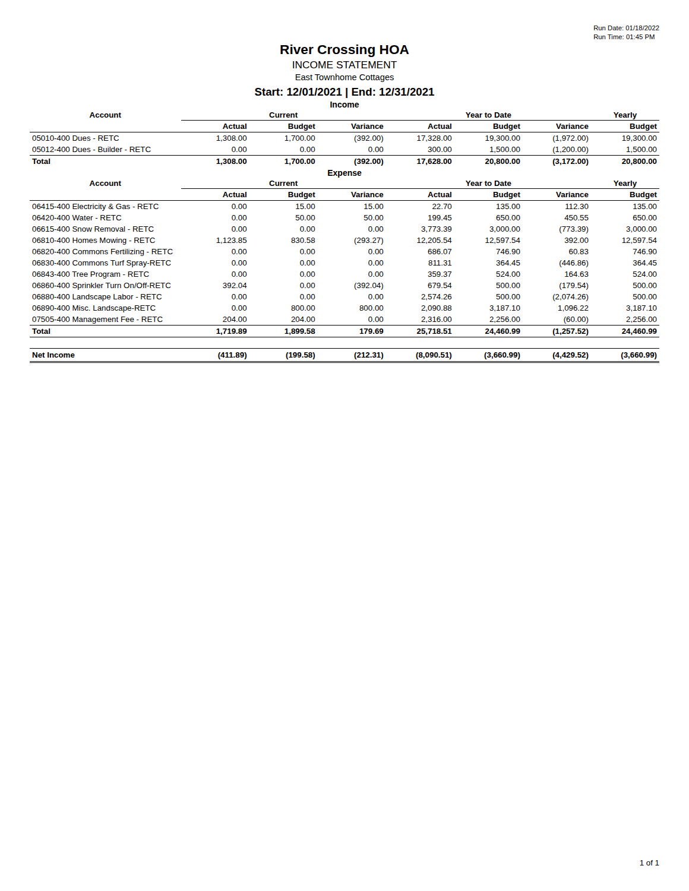Run Date: 01/18/2022
Run Time: 01:45 PM
River Crossing HOA
INCOME STATEMENT
East Townhome Cottages
Start: 12/01/2021 | End: 12/31/2021
Income
| Account | Current | Year to Date | Yearly |
| --- | --- | --- | --- |
| | Actual | Budget | Variance | Actual | Budget | Variance | Budget |
| 05010-400 Dues - RETC | 1,308.00 | 1,700.00 | (392.00) | 17,328.00 | 19,300.00 | (1,972.00) | 19,300.00 |
| 05012-400 Dues - Builder - RETC | 0.00 | 0.00 | 0.00 | 300.00 | 1,500.00 | (1,200.00) | 1,500.00 |
| Total | 1,308.00 | 1,700.00 | (392.00) | 17,628.00 | 20,800.00 | (3,172.00) | 20,800.00 |
Expense
| Account | Current | Year to Date | Yearly |
| --- | --- | --- | --- |
| | Actual | Budget | Variance | Actual | Budget | Variance | Budget |
| 06415-400 Electricity & Gas - RETC | 0.00 | 15.00 | 15.00 | 22.70 | 135.00 | 112.30 | 135.00 |
| 06420-400 Water - RETC | 0.00 | 50.00 | 50.00 | 199.45 | 650.00 | 450.55 | 650.00 |
| 06615-400 Snow Removal - RETC | 0.00 | 0.00 | 0.00 | 3,773.39 | 3,000.00 | (773.39) | 3,000.00 |
| 06810-400 Homes Mowing - RETC | 1,123.85 | 830.58 | (293.27) | 12,205.54 | 12,597.54 | 392.00 | 12,597.54 |
| 06820-400 Commons Fertilizing - RETC | 0.00 | 0.00 | 0.00 | 686.07 | 746.90 | 60.83 | 746.90 |
| 06830-400 Commons Turf Spray-RETC | 0.00 | 0.00 | 0.00 | 811.31 | 364.45 | (446.86) | 364.45 |
| 06843-400 Tree Program - RETC | 0.00 | 0.00 | 0.00 | 359.37 | 524.00 | 164.63 | 524.00 |
| 06860-400 Sprinkler Turn On/Off-RETC | 392.04 | 0.00 | (392.04) | 679.54 | 500.00 | (179.54) | 500.00 |
| 06880-400 Landscape Labor - RETC | 0.00 | 0.00 | 0.00 | 2,574.26 | 500.00 | (2,074.26) | 500.00 |
| 06890-400 Misc. Landscape-RETC | 0.00 | 800.00 | 800.00 | 2,090.88 | 3,187.10 | 1,096.22 | 3,187.10 |
| 07505-400 Management Fee - RETC | 204.00 | 204.00 | 0.00 | 2,316.00 | 2,256.00 | (60.00) | 2,256.00 |
| Total | 1,719.89 | 1,899.58 | 179.69 | 25,718.51 | 24,460.99 | (1,257.52) | 24,460.99 |
| Net Income | (411.89) | (199.58) | (212.31) | (8,090.51) | (3,660.99) | (4,429.52) | (3,660.99) |
1 of 1